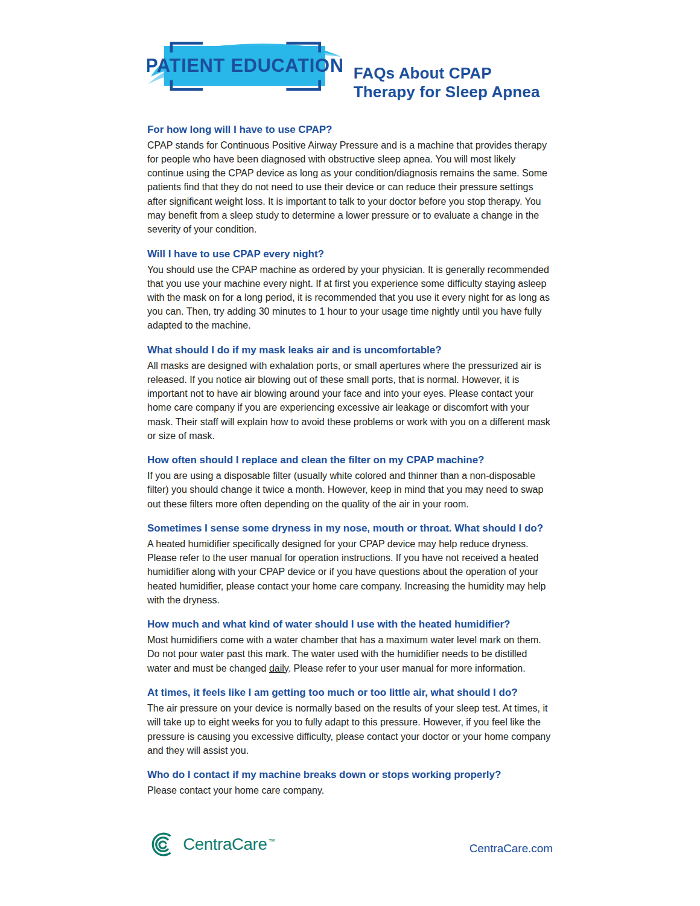PATIENT EDUCATION
FAQs About CPAP Therapy for Sleep Apnea
For how long will I have to use CPAP?
CPAP stands for Continuous Positive Airway Pressure and is a machine that provides therapy for people who have been diagnosed with obstructive sleep apnea. You will most likely continue using the CPAP device as long as your condition/diagnosis remains the same. Some patients find that they do not need to use their device or can reduce their pressure settings after significant weight loss. It is important to talk to your doctor before you stop therapy. You may benefit from a sleep study to determine a lower pressure or to evaluate a change in the severity of your condition.
Will I have to use CPAP every night?
You should use the CPAP machine as ordered by your physician. It is generally recommended that you use your machine every night. If at first you experience some difficulty staying asleep with the mask on for a long period, it is recommended that you use it every night for as long as you can. Then, try adding 30 minutes to 1 hour to your usage time nightly until you have fully adapted to the machine.
What should I do if my mask leaks air and is uncomfortable?
All masks are designed with exhalation ports, or small apertures where the pressurized air is released. If you notice air blowing out of these small ports, that is normal. However, it is important not to have air blowing around your face and into your eyes. Please contact your home care company if you are experiencing excessive air leakage or discomfort with your mask. Their staff will explain how to avoid these problems or work with you on a different mask or size of mask.
How often should I replace and clean the filter on my CPAP machine?
If you are using a disposable filter (usually white colored and thinner than a non-disposable filter) you should change it twice a month. However, keep in mind that you may need to swap out these filters more often depending on the quality of the air in your room.
Sometimes I sense some dryness in my nose, mouth or throat. What should I do?
A heated humidifier specifically designed for your CPAP device may help reduce dryness. Please refer to the user manual for operation instructions. If you have not received a heated humidifier along with your CPAP device or if you have questions about the operation of your heated humidifier, please contact your home care company. Increasing the humidity may help with the dryness.
How much and what kind of water should I use with the heated humidifier?
Most humidifiers come with a water chamber that has a maximum water level mark on them. Do not pour water past this mark. The water used with the humidifier needs to be distilled water and must be changed daily. Please refer to your user manual for more information.
At times, it feels like I am getting too much or too little air, what should I do?
The air pressure on your device is normally based on the results of your sleep test. At times, it will take up to eight weeks for you to fully adapt to this pressure. However, if you feel like the pressure is causing you excessive difficulty, please contact your doctor or your home company and they will assist you.
Who do I contact if my machine breaks down or stops working properly?
Please contact your home care company.
CentraCare™
CentraCare.com